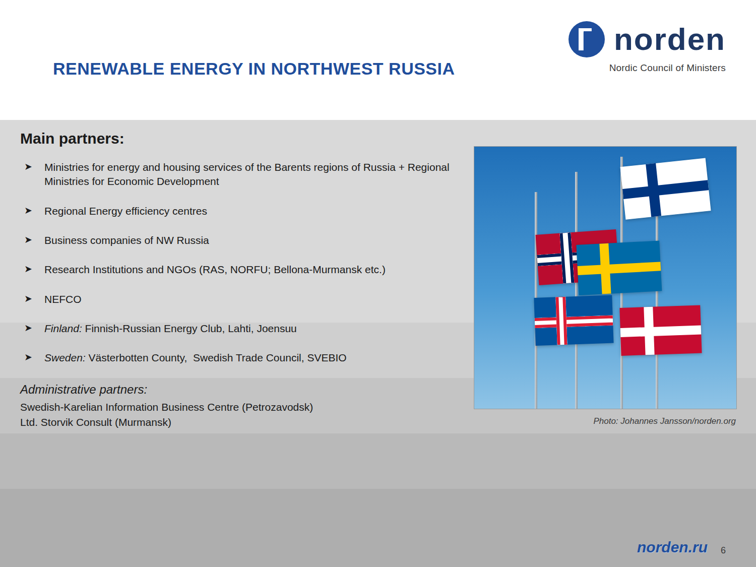norden
Nordic Council of Ministers
RENEWABLE ENERGY IN NORTHWEST RUSSIA
Main partners:
Ministries for energy and housing services of the Barents regions of Russia + Regional Ministries for Economic Development
Regional Energy efficiency centres
Business companies of NW Russia
Research Institutions and NGOs (RAS, NORFU; Bellona-Murmansk etc.)
NEFCO
Finland: Finnish-Russian Energy Club, Lahti, Joensuu
Sweden: Västerbotten County, Swedish Trade Council, SVEBIO
Administrative partners:
Swedish-Karelian Information Business Centre (Petrozavodsk)
Ltd. Storvik Consult (Murmansk)
Photo: Johannes Jansson/norden.org
norden.ru
6